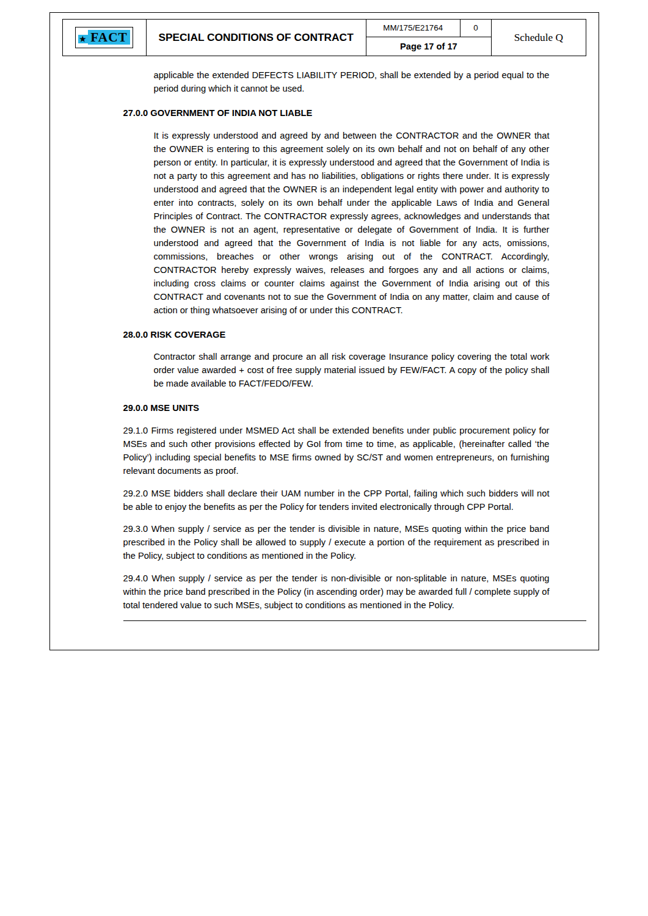| ★ FACT | SPECIAL CONDITIONS OF CONTRACT | MM/175/E21764 | 0 | Schedule Q |
| Page 17 of 17 |
applicable the extended DEFECTS LIABILITY PERIOD, shall be extended by a period equal to the period during which it cannot be used.
27.0.0 GOVERNMENT OF INDIA NOT LIABLE
It is expressly understood and agreed by and between the CONTRACTOR and the OWNER that the OWNER is entering to this agreement solely on its own behalf and not on behalf of any other person or entity. In particular, it is expressly understood and agreed that the Government of India is not a party to this agreement and has no liabilities, obligations or rights there under. It is expressly understood and agreed that the OWNER is an independent legal entity with power and authority to enter into contracts, solely on its own behalf under the applicable Laws of India and General Principles of Contract. The CONTRACTOR expressly agrees, acknowledges and understands that the OWNER is not an agent, representative or delegate of Government of India. It is further understood and agreed that the Government of India is not liable for any acts, omissions, commissions, breaches or other wrongs arising out of the CONTRACT. Accordingly, CONTRACTOR hereby expressly waives, releases and forgoes any and all actions or claims, including cross claims or counter claims against the Government of India arising out of this CONTRACT and covenants not to sue the Government of India on any matter, claim and cause of action or thing whatsoever arising of or under this CONTRACT.
28.0.0 RISK COVERAGE
Contractor shall arrange and procure an all risk coverage Insurance policy covering the total work order value awarded + cost of free supply material issued by FEW/FACT. A copy of the policy shall be made available to FACT/FEDO/FEW.
29.0.0 MSE UNITS
29.1.0 Firms registered under MSMED Act shall be extended benefits under public procurement policy for MSEs and such other provisions effected by GoI from time to time, as applicable, (hereinafter called ‘the Policy’) including special benefits to MSE firms owned by SC/ST and women entrepreneurs, on furnishing relevant documents as proof.
29.2.0 MSE bidders shall declare their UAM number in the CPP Portal, failing which such bidders will not be able to enjoy the benefits as per the Policy for tenders invited electronically through CPP Portal.
29.3.0 When supply / service as per the tender is divisible in nature, MSEs quoting within the price band prescribed in the Policy shall be allowed to supply / execute a portion of the requirement as prescribed in the Policy, subject to conditions as mentioned in the Policy.
29.4.0 When supply / service as per the tender is non-divisible or non-splitable in nature, MSEs quoting within the price band prescribed in the Policy (in ascending order) may be awarded full / complete supply of total tendered value to such MSEs, subject to conditions as mentioned in the Policy.